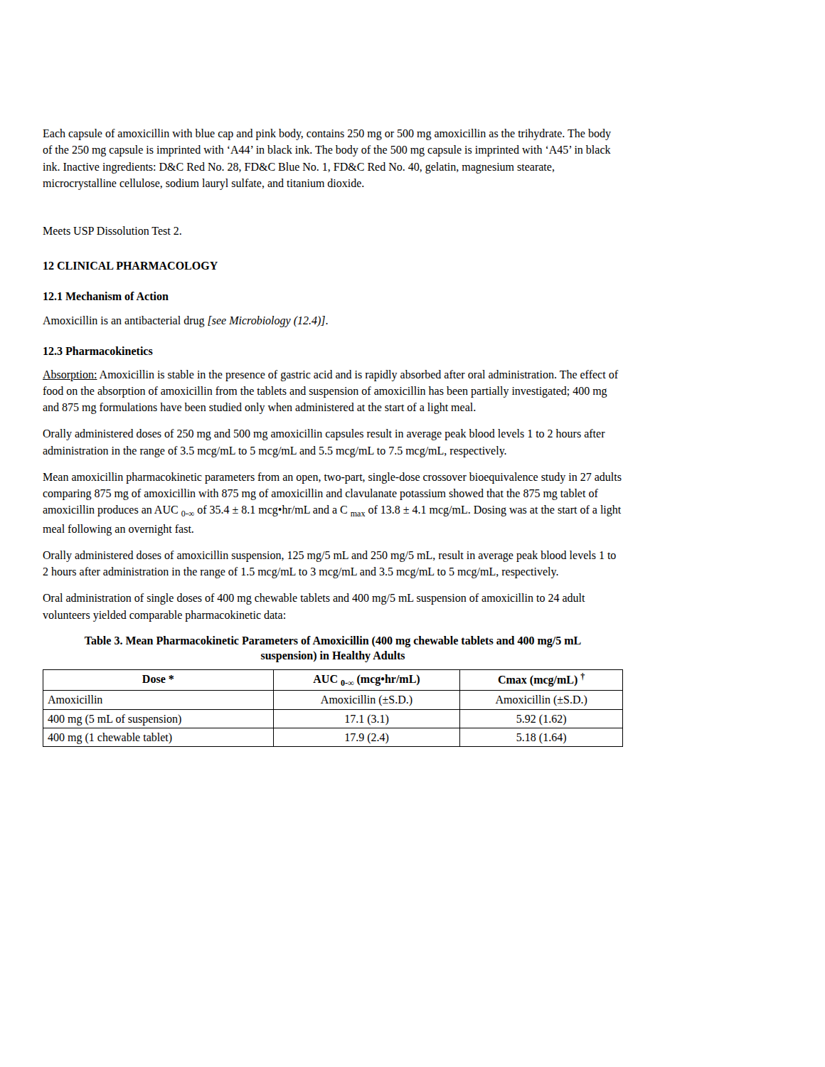Each capsule of amoxicillin with blue cap and pink body, contains 250 mg or 500 mg amoxicillin as the trihydrate. The body of the 250 mg capsule is imprinted with ‘A44’ in black ink. The body of the 500 mg capsule is imprinted with ‘A45’ in black ink. Inactive ingredients: D&C Red No. 28, FD&C Blue No. 1, FD&C Red No. 40, gelatin, magnesium stearate, microcrystalline cellulose, sodium lauryl sulfate, and titanium dioxide.
Meets USP Dissolution Test 2.
12 CLINICAL PHARMACOLOGY
12.1 Mechanism of Action
Amoxicillin is an antibacterial drug [see Microbiology (12.4)].
12.3 Pharmacokinetics
Absorption: Amoxicillin is stable in the presence of gastric acid and is rapidly absorbed after oral administration. The effect of food on the absorption of amoxicillin from the tablets and suspension of amoxicillin has been partially investigated; 400 mg and 875 mg formulations have been studied only when administered at the start of a light meal.
Orally administered doses of 250 mg and 500 mg amoxicillin capsules result in average peak blood levels 1 to 2 hours after administration in the range of 3.5 mcg/mL to 5 mcg/mL and 5.5 mcg/mL to 7.5 mcg/mL, respectively.
Mean amoxicillin pharmacokinetic parameters from an open, two-part, single-dose crossover bioequivalence study in 27 adults comparing 875 mg of amoxicillin with 875 mg of amoxicillin and clavulanate potassium showed that the 875 mg tablet of amoxicillin produces an AUC 0-∞ of 35.4 ± 8.1 mcg•hr/mL and a C max of 13.8 ± 4.1 mcg/mL. Dosing was at the start of a light meal following an overnight fast.
Orally administered doses of amoxicillin suspension, 125 mg/5 mL and 250 mg/5 mL, result in average peak blood levels 1 to 2 hours after administration in the range of 1.5 mcg/mL to 3 mcg/mL and 3.5 mcg/mL to 5 mcg/mL, respectively.
Oral administration of single doses of 400 mg chewable tablets and 400 mg/5 mL suspension of amoxicillin to 24 adult volunteers yielded comparable pharmacokinetic data:
Table 3. Mean Pharmacokinetic Parameters of Amoxicillin (400 mg chewable tablets and 400 mg/5 mL suspension) in Healthy Adults
| Dose * | AUC 0-∞ (mcg•hr/mL) | Cmax (mcg/mL) † |
| --- | --- | --- |
| Amoxicillin | Amoxicillin (±S.D.) | Amoxicillin (±S.D.) |
| 400 mg (5 mL of suspension) | 17.1 (3.1) | 5.92 (1.62) |
| 400 mg (1 chewable tablet) | 17.9 (2.4) | 5.18 (1.64) |